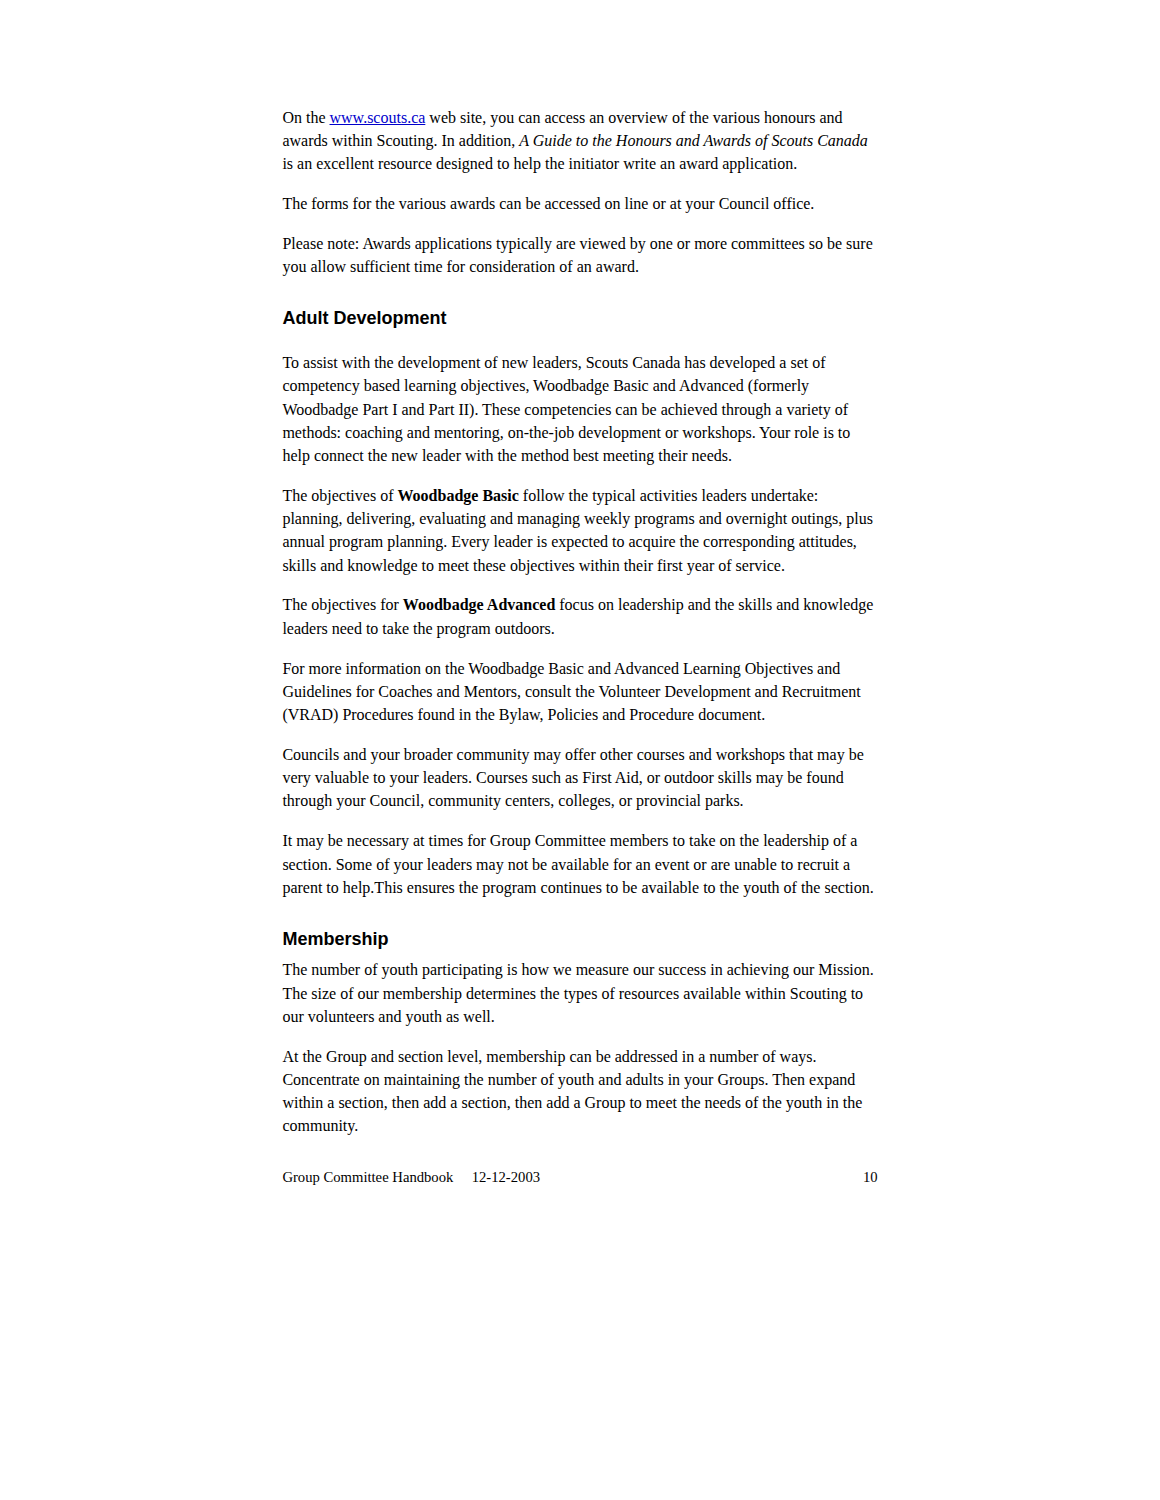On the www.scouts.ca web site, you can access an overview of the various honours and awards within Scouting. In addition, A Guide to the Honours and Awards of Scouts Canada is an excellent resource designed to help the initiator write an award application.
The forms for the various awards can be accessed on line or at your Council office.
Please note: Awards applications typically are viewed by one or more committees so be sure you allow sufficient time for consideration of an award.
Adult Development
To assist with the development of new leaders, Scouts Canada has developed a set of competency based learning objectives, Woodbadge Basic and Advanced (formerly Woodbadge Part I and Part II). These competencies can be achieved through a variety of methods: coaching and mentoring, on-the-job development or workshops. Your role is to help connect the new leader with the method best meeting their needs.
The objectives of Woodbadge Basic follow the typical activities leaders undertake: planning, delivering, evaluating and managing weekly programs and overnight outings, plus annual program planning. Every leader is expected to acquire the corresponding attitudes, skills and knowledge to meet these objectives within their first year of service.
The objectives for Woodbadge Advanced focus on leadership and the skills and knowledge leaders need to take the program outdoors.
For more information on the Woodbadge Basic and Advanced Learning Objectives and Guidelines for Coaches and Mentors, consult the Volunteer Development and Recruitment (VRAD) Procedures found in the Bylaw, Policies and Procedure document.
Councils and your broader community may offer other courses and workshops that may be very valuable to your leaders. Courses such as First Aid, or outdoor skills may be found through your Council, community centers, colleges, or provincial parks.
It may be necessary at times for Group Committee members to take on the leadership of a section. Some of your leaders may not be available for an event or are unable to recruit a parent to help.This ensures the program continues to be available to the youth of the section.
Membership
The number of youth participating is how we measure our success in achieving our Mission. The size of our membership determines the types of resources available within Scouting to our volunteers and youth as well.
At the Group and section level, membership can be addressed in a number of ways. Concentrate on maintaining the number of youth and adults in your Groups. Then expand within a section, then add a section, then add a Group to meet the needs of the youth in the community.
Group Committee Handbook 12-12-2003 10